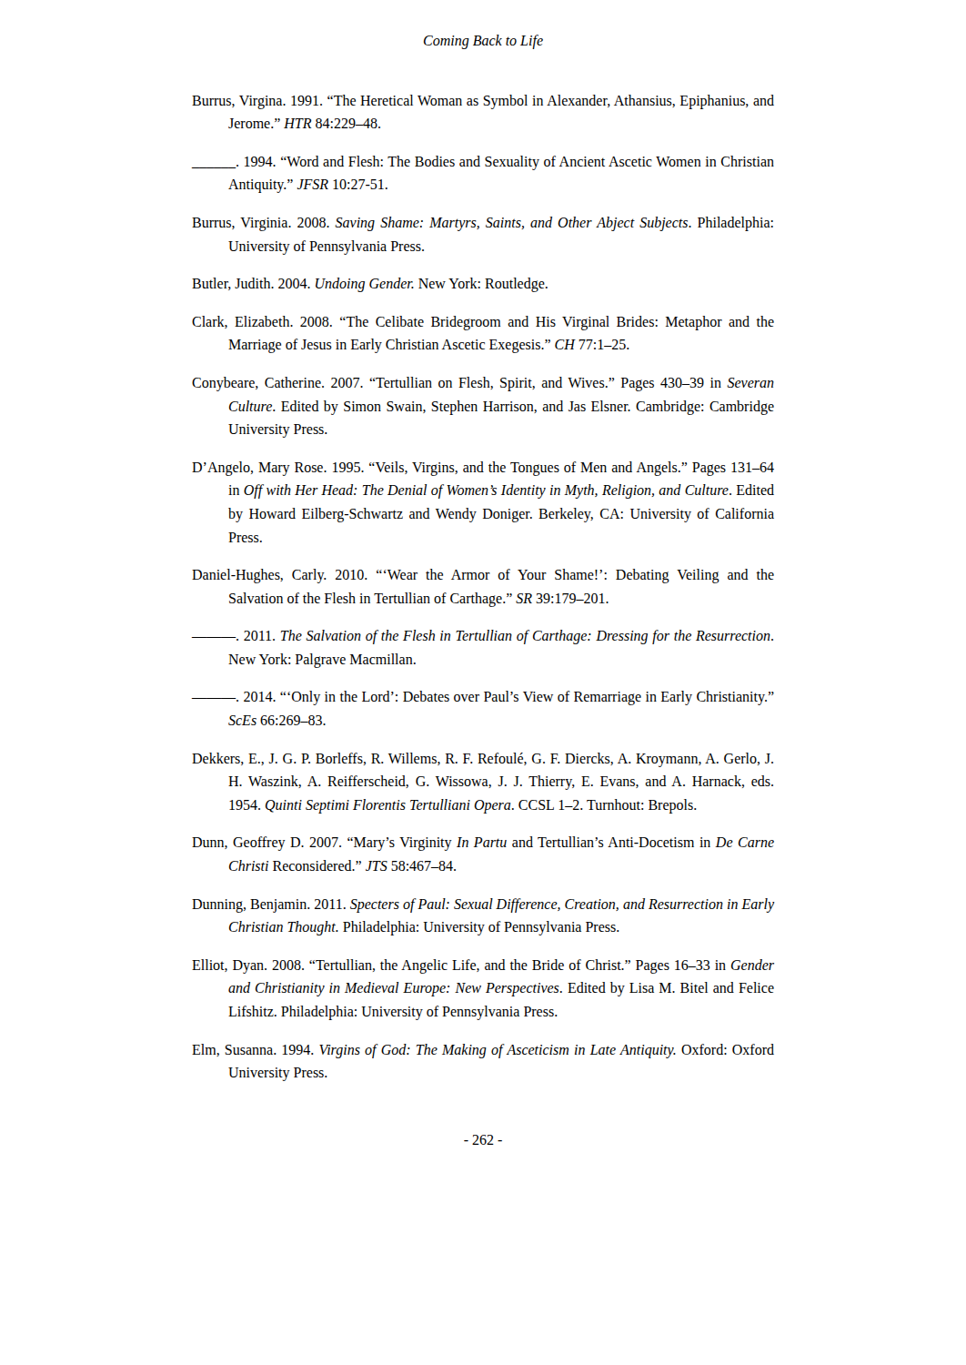Coming Back to Life
Burrus, Virgina. 1991. “The Heretical Woman as Symbol in Alexander, Athansius, Epiphanius, and Jerome.” HTR 84:229–48.
______. 1994. “Word and Flesh: The Bodies and Sexuality of Ancient Ascetic Women in Christian Antiquity.” JFSR 10:27-51.
Burrus, Virginia. 2008. Saving Shame: Martyrs, Saints, and Other Abject Subjects. Philadelphia: University of Pennsylvania Press.
Butler, Judith. 2004. Undoing Gender. New York: Routledge.
Clark, Elizabeth. 2008. “The Celibate Bridegroom and His Virginal Brides: Metaphor and the Marriage of Jesus in Early Christian Ascetic Exegesis.” CH 77:1–25.
Conybeare, Catherine. 2007. “Tertullian on Flesh, Spirit, and Wives.” Pages 430–39 in Severan Culture. Edited by Simon Swain, Stephen Harrison, and Jas Elsner. Cambridge: Cambridge University Press.
D’Angelo, Mary Rose. 1995. “Veils, Virgins, and the Tongues of Men and Angels.” Pages 131–64 in Off with Her Head: The Denial of Women’s Identity in Myth, Religion, and Culture. Edited by Howard Eilberg-Schwartz and Wendy Doniger. Berkeley, CA: University of California Press.
Daniel-Hughes, Carly. 2010. “‘Wear the Armor of Your Shame!’: Debating Veiling and the Salvation of the Flesh in Tertullian of Carthage.” SR 39:179–201.
———. 2011. The Salvation of the Flesh in Tertullian of Carthage: Dressing for the Resurrection. New York: Palgrave Macmillan.
———. 2014. “‘Only in the Lord’: Debates over Paul’s View of Remarriage in Early Christianity.” ScEs 66:269–83.
Dekkers, E., J. G. P. Borleffs, R. Willems, R. F. Refoulé, G. F. Diercks, A. Kroymann, A. Gerlo, J. H. Waszink, A. Reifferscheid, G. Wissowa, J. J. Thierry, E. Evans, and A. Harnack, eds. 1954. Quinti Septimi Florentis Tertulliani Opera. CCSL 1–2. Turnhout: Brepols.
Dunn, Geoffrey D. 2007. “Mary’s Virginity In Partu and Tertullian’s Anti-Docetism in De Carne Christi Reconsidered.” JTS 58:467–84.
Dunning, Benjamin. 2011. Specters of Paul: Sexual Difference, Creation, and Resurrection in Early Christian Thought. Philadelphia: University of Pennsylvania Press.
Elliot, Dyan. 2008. “Tertullian, the Angelic Life, and the Bride of Christ.” Pages 16–33 in Gender and Christianity in Medieval Europe: New Perspectives. Edited by Lisa M. Bitel and Felice Lifshitz. Philadelphia: University of Pennsylvania Press.
Elm, Susanna. 1994. Virgins of God: The Making of Asceticism in Late Antiquity. Oxford: Oxford University Press.
- 262 -